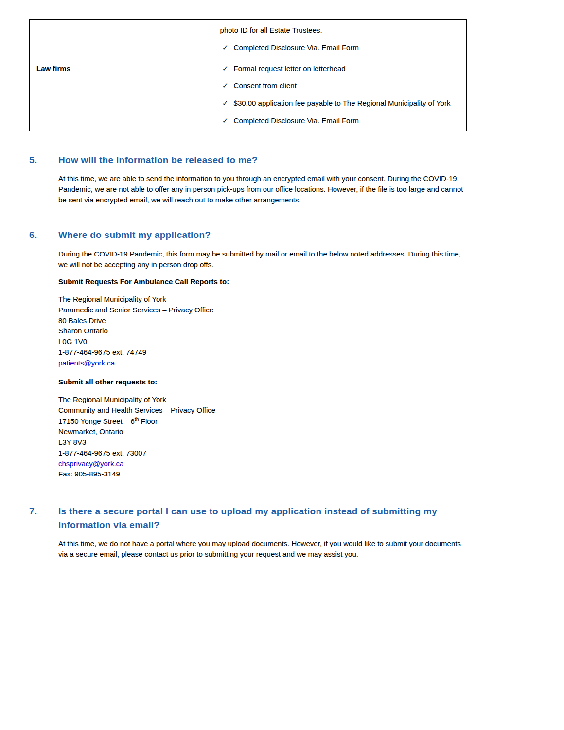| | photo ID for all Estate Trustees. Completed Disclosure Via. Email Form |
| Law firms | Formal request letter on letterhead Consent from client $30.00 application fee payable to The Regional Municipality of York Completed Disclosure Via. Email Form |
5.
How will the information be released to me?
At this time, we are able to send the information to you through an encrypted email with your consent. During the COVID-19 Pandemic, we are not able to offer any in person pick-ups from our office locations. However, if the file is too large and cannot be sent via encrypted email, we will reach out to make other arrangements.
6.
Where do submit my application?
During the COVID-19 Pandemic, this form may be submitted by mail or email to the below noted addresses. During this time, we will not be accepting any in person drop offs.
Submit Requests For Ambulance Call Reports to:
The Regional Municipality of York
Paramedic and Senior Services – Privacy Office
80 Bales Drive
Sharon Ontario
L0G 1V0
1-877-464-9675 ext. 74749
patients@york.ca
Submit all other requests to:
The Regional Municipality of York
Community and Health Services – Privacy Office
17150 Yonge Street – 6th Floor
Newmarket, Ontario
L3Y 8V3
1-877-464-9675 ext. 73007
chsprivacy@york.ca
Fax: 905-895-3149
7.
Is there a secure portal I can use to upload my application instead of submitting my information via email?
At this time, we do not have a portal where you may upload documents. However, if you would like to submit your documents via a secure email, please contact us prior to submitting your request and we may assist you.